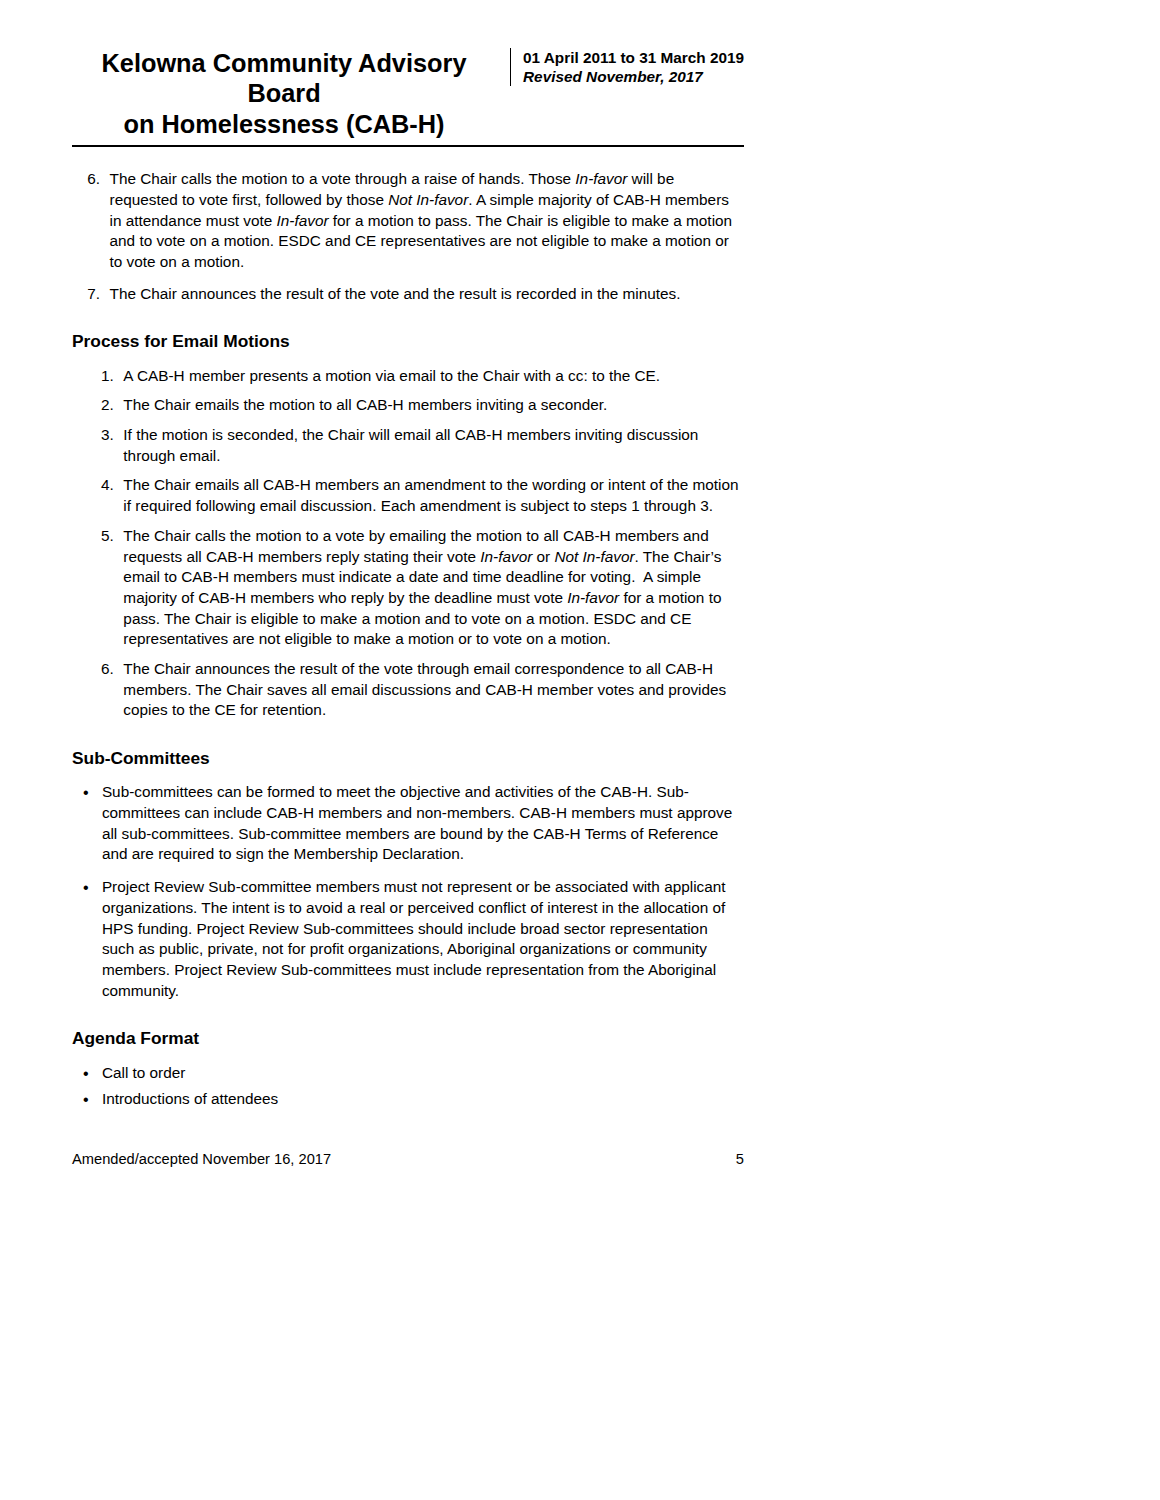Kelowna Community Advisory Board
on Homelessness (CAB-H)
01 April 2011 to 31 March 2019
Revised November, 2017
The Chair calls the motion to a vote through a raise of hands. Those In-favor will be requested to vote first, followed by those Not In-favor. A simple majority of CAB-H members in attendance must vote In-favor for a motion to pass. The Chair is eligible to make a motion and to vote on a motion. ESDC and CE representatives are not eligible to make a motion or to vote on a motion.
The Chair announces the result of the vote and the result is recorded in the minutes.
Process for Email Motions
A CAB-H member presents a motion via email to the Chair with a cc: to the CE.
The Chair emails the motion to all CAB-H members inviting a seconder.
If the motion is seconded, the Chair will email all CAB-H members inviting discussion through email.
The Chair emails all CAB-H members an amendment to the wording or intent of the motion if required following email discussion. Each amendment is subject to steps 1 through 3.
The Chair calls the motion to a vote by emailing the motion to all CAB-H members and requests all CAB-H members reply stating their vote In-favor or Not In-favor. The Chair’s email to CAB-H members must indicate a date and time deadline for voting. A simple majority of CAB-H members who reply by the deadline must vote In-favor for a motion to pass. The Chair is eligible to make a motion and to vote on a motion. ESDC and CE representatives are not eligible to make a motion or to vote on a motion.
The Chair announces the result of the vote through email correspondence to all CAB-H members. The Chair saves all email discussions and CAB-H member votes and provides copies to the CE for retention.
Sub-Committees
Sub-committees can be formed to meet the objective and activities of the CAB-H. Sub-committees can include CAB-H members and non-members. CAB-H members must approve all sub-committees. Sub-committee members are bound by the CAB-H Terms of Reference and are required to sign the Membership Declaration.
Project Review Sub-committee members must not represent or be associated with applicant organizations. The intent is to avoid a real or perceived conflict of interest in the allocation of HPS funding. Project Review Sub-committees should include broad sector representation such as public, private, not for profit organizations, Aboriginal organizations or community members. Project Review Sub-committees must include representation from the Aboriginal community.
Agenda Format
Call to order
Introductions of attendees
Amended/accepted November 16, 2017 5